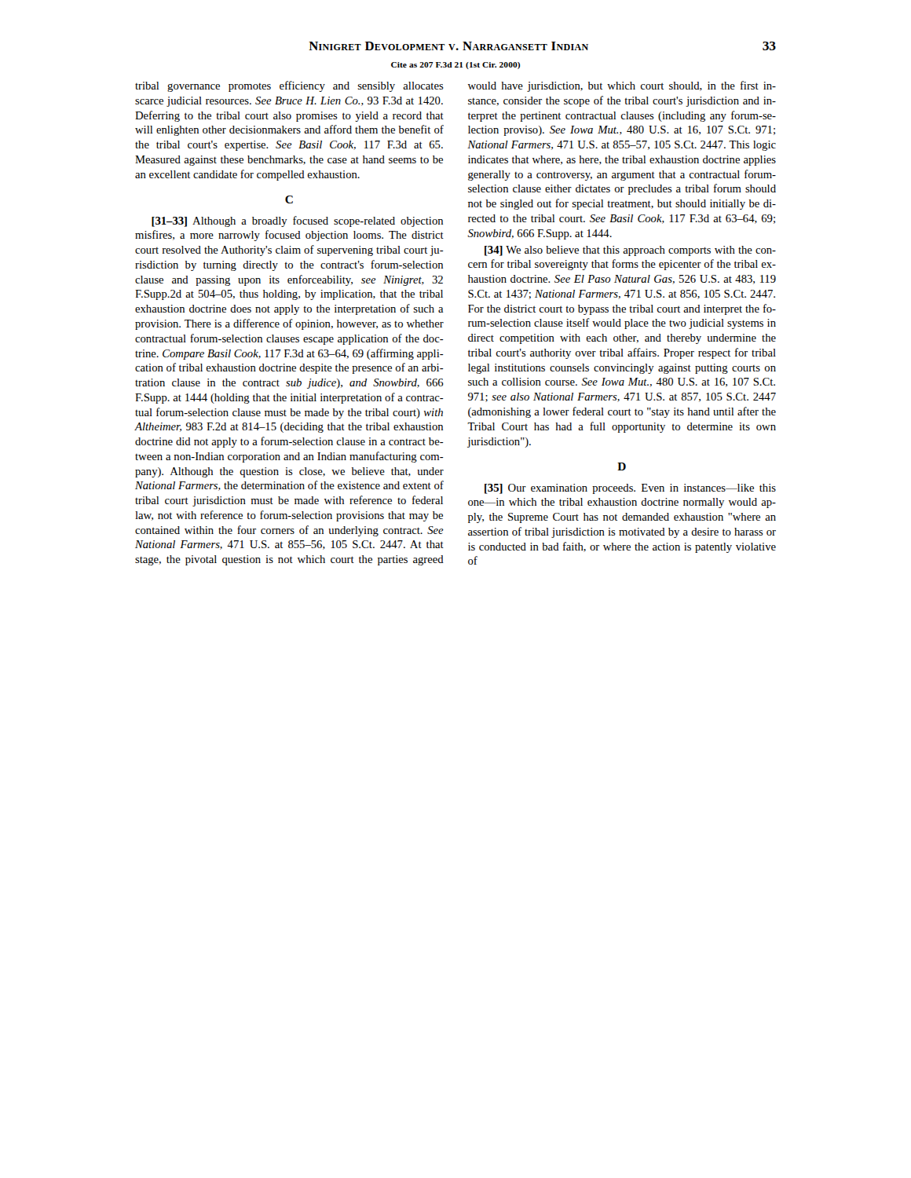33 Ninigret Devolopment v. Narragansett Indian
Cite as 207 F.3d 21 (1st Cir. 2000)
tribal governance promotes efficiency and sensibly allocates scarce judicial resources. See Bruce H. Lien Co., 93 F.3d at 1420. Deferring to the tribal court also promises to yield a record that will enlighten other decisionmakers and afford them the benefit of the tribal court's expertise. See Basil Cook, 117 F.3d at 65. Measured against these benchmarks, the case at hand seems to be an excellent candidate for compelled exhaustion.
C
[31–33] Although a broadly focused scope-related objection misfires, a more narrowly focused objection looms. The district court resolved the Authority's claim of supervening tribal court jurisdiction by turning directly to the contract's forum-selection clause and passing upon its enforceability, see Ninigret, 32 F.Supp.2d at 504–05, thus holding, by implication, that the tribal exhaustion doctrine does not apply to the interpretation of such a provision. There is a difference of opinion, however, as to whether contractual forum-selection clauses escape application of the doctrine. Compare Basil Cook, 117 F.3d at 63–64, 69 (affirming application of tribal exhaustion doctrine despite the presence of an arbitration clause in the contract sub judice), and Snowbird, 666 F.Supp. at 1444 (holding that the initial interpretation of a contractual forum-selection clause must be made by the tribal court) with Altheimer, 983 F.2d at 814–15 (deciding that the tribal exhaustion doctrine did not apply to a forum-selection clause in a contract between a non-Indian corporation and an Indian manufacturing company). Although the question is close, we believe that, under National Farmers, the determination of the existence and extent of tribal court jurisdiction must be made with reference to federal law, not with reference to forum-selection provisions that may be contained within the four corners of an underlying contract. See National Farmers, 471 U.S. at 855–56, 105 S.Ct. 2447. At that stage, the pivotal question is not which court the parties agreed would have jurisdiction, but which court should, in the first instance, consider the scope of the tribal court's jurisdiction and interpret the pertinent contractual clauses (including any forum-selection proviso). See Iowa Mut., 480 U.S. at 16, 107 S.Ct. 971; National Farmers, 471 U.S. at 855–57, 105 S.Ct. 2447. This logic indicates that where, as here, the tribal exhaustion doctrine applies generally to a controversy, an argument that a contractual forum-selection clause either dictates or precludes a tribal forum should not be singled out for special treatment, but should initially be directed to the tribal court. See Basil Cook, 117 F.3d at 63–64, 69; Snowbird, 666 F.Supp. at 1444.
[34] We also believe that this approach comports with the concern for tribal sovereignty that forms the epicenter of the tribal exhaustion doctrine. See El Paso Natural Gas, 526 U.S. at 483, 119 S.Ct. at 1437; National Farmers, 471 U.S. at 856, 105 S.Ct. 2447. For the district court to bypass the tribal court and interpret the forum-selection clause itself would place the two judicial systems in direct competition with each other, and thereby undermine the tribal court's authority over tribal affairs. Proper respect for tribal legal institutions counsels convincingly against putting courts on such a collision course. See Iowa Mut., 480 U.S. at 16, 107 S.Ct. 971; see also National Farmers, 471 U.S. at 857, 105 S.Ct. 2447 (admonishing a lower federal court to "stay its hand until after the Tribal Court has had a full opportunity to determine its own jurisdiction").
D
[35] Our examination proceeds. Even in instances—like this one—in which the tribal exhaustion doctrine normally would apply, the Supreme Court has not demanded exhaustion "where an assertion of tribal jurisdiction is motivated by a desire to harass or is conducted in bad faith, or where the action is patently violative of